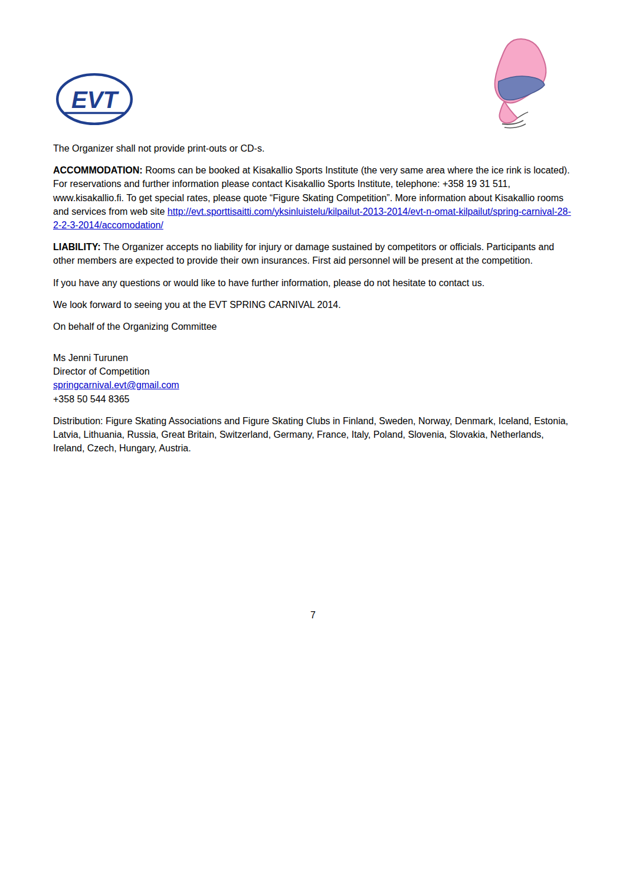EVT
The Organizer shall not provide print-outs or CD-s.
ACCOMMODATION: Rooms can be booked at Kisakallio Sports Institute (the very same area where the ice rink is located). For reservations and further information please contact Kisakallio Sports Institute, telephone: +358 19 31 511, www.kisakallio.fi. To get special rates, please quote “Figure Skating Competition”. More information about Kisakallio rooms and services from web site http://evt.sporttisaitti.com/yksinluistelu/kilpailut-2013-2014/evt-n-omat-kilpailut/spring-carnival-28-2-2-3-2014/accomodation/
LIABILITY: The Organizer accepts no liability for injury or damage sustained by competitors or officials. Participants and other members are expected to provide their own insurances. First aid personnel will be present at the competition.
If you have any questions or would like to have further information, please do not hesitate to contact us.
We look forward to seeing you at the EVT SPRING CARNIVAL 2014.
On behalf of the Organizing Committee
Ms Jenni Turunen
Director of Competition
springcarnival.evt@gmail.com
+358 50 544 8365
Distribution: Figure Skating Associations and Figure Skating Clubs in Finland, Sweden, Norway, Denmark, Iceland, Estonia, Latvia, Lithuania, Russia, Great Britain, Switzerland, Germany, France, Italy, Poland, Slovenia, Slovakia, Netherlands, Ireland, Czech, Hungary, Austria.
7